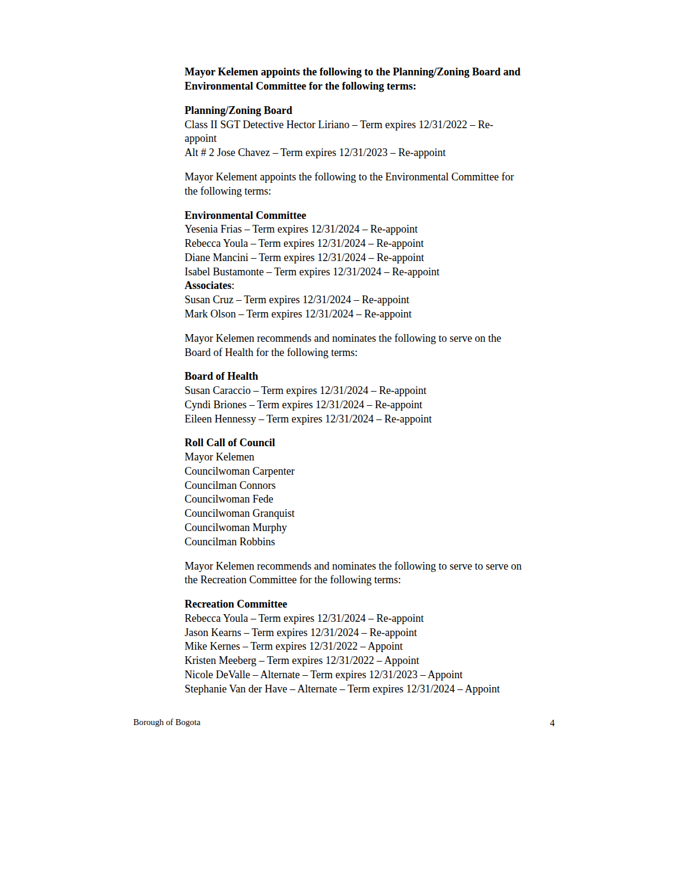Mayor Kelemen appoints the following to the Planning/Zoning Board and Environmental Committee for the following terms:
Planning/Zoning Board
Class II SGT Detective Hector Liriano – Term expires 12/31/2022 – Re-appoint
Alt # 2 Jose Chavez – Term expires 12/31/2023 – Re-appoint
Mayor Kelement appoints the following to the Environmental Committee for the following terms:
Environmental Committee
Yesenia Frias – Term expires 12/31/2024 – Re-appoint
Rebecca Youla – Term expires 12/31/2024 – Re-appoint
Diane Mancini – Term expires 12/31/2024 – Re-appoint
Isabel Bustamonte – Term expires 12/31/2024 – Re-appoint
Associates:
Susan Cruz – Term expires 12/31/2024 – Re-appoint
Mark Olson – Term expires 12/31/2024 – Re-appoint
Mayor Kelemen recommends and nominates the following to serve on the Board of Health for the following terms:
Board of Health
Susan Caraccio – Term expires 12/31/2024 – Re-appoint
Cyndi Briones – Term expires 12/31/2024 – Re-appoint
Eileen Hennessy – Term expires 12/31/2024 – Re-appoint
Roll Call of Council
Mayor Kelemen
Councilwoman Carpenter
Councilman Connors
Councilwoman Fede
Councilwoman Granquist
Councilwoman Murphy
Councilman Robbins
Mayor Kelemen recommends and nominates the following to serve to serve on the Recreation Committee for the following terms:
Recreation Committee
Rebecca Youla – Term expires 12/31/2024 – Re-appoint
Jason Kearns – Term expires 12/31/2024 – Re-appoint
Mike Kernes – Term expires 12/31/2022 – Appoint
Kristen Meeberg – Term expires 12/31/2022 – Appoint
Nicole DeValle – Alternate – Term expires 12/31/2023 – Appoint
Stephanie Van der Have – Alternate – Term expires 12/31/2024 – Appoint
Borough of Bogota 4